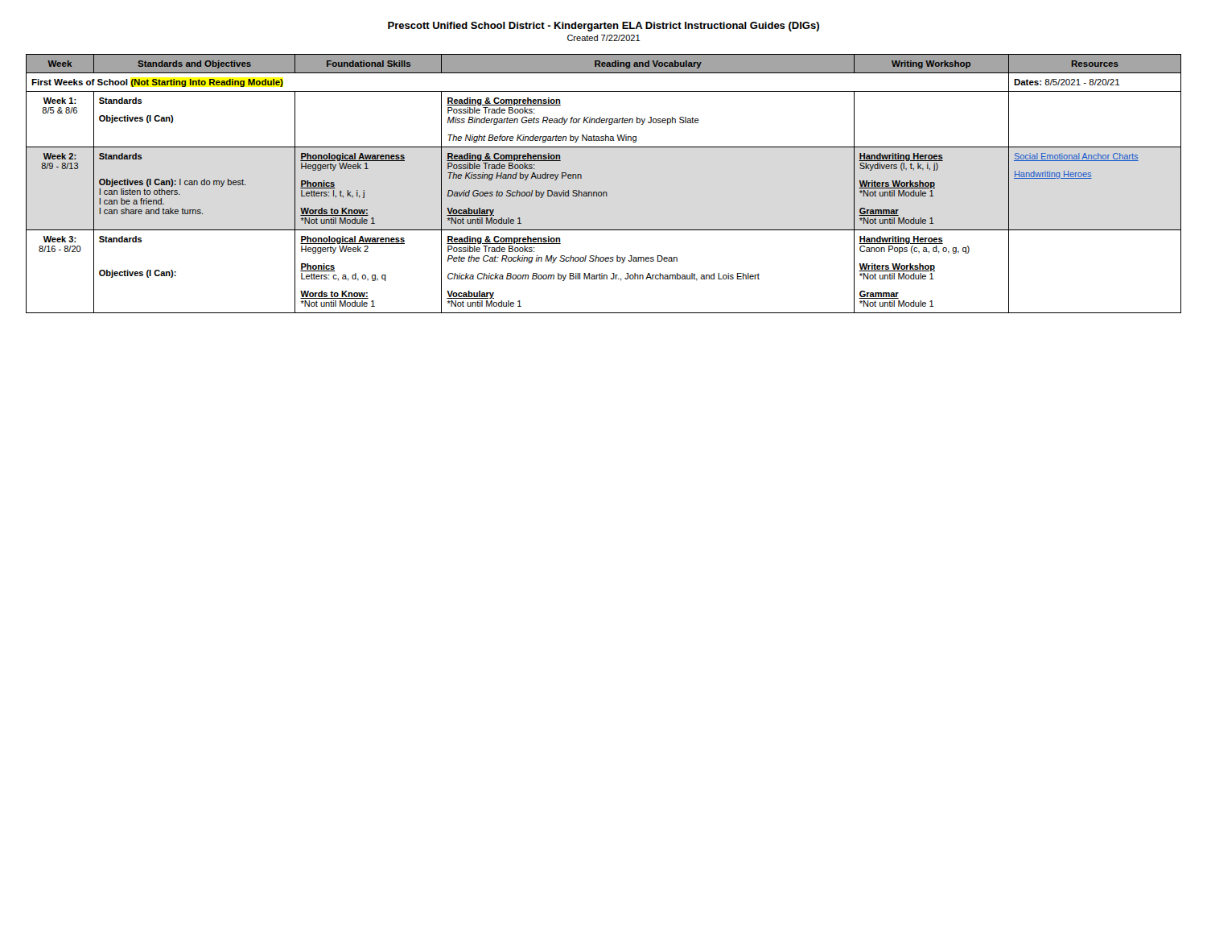Prescott Unified School District - Kindergarten ELA District Instructional Guides (DIGs)
Created 7/22/2021
| First Weeks of School (Not Starting Into Reading Module) | Dates: 8/5/2021 - 8/20/21 |
| Week | Standards and Objectives | Foundational Skills | Reading and Vocabulary | Writing Workshop | Resources |
| Week 1: 8/5 & 8/6 | Standards Objectives (I Can) | | Reading & Comprehension Possible Trade Books: Miss Bindergarten Gets Ready for Kindergarten by Joseph Slate The Night Before Kindergarten by Natasha Wing | | |
| Week 2: 8/9 - 8/13 | Standards Objectives (I Can): I can do my best. I can listen to others. I can be a friend. I can share and take turns. | Phonological Awareness Heggerty Week 1 Phonics Letters: l, t, k, i, j Words to Know: *Not until Module 1 | Reading & Comprehension Possible Trade Books: The Kissing Hand by Audrey Penn David Goes to School by David Shannon Vocabulary *Not until Module 1 | Handwriting Heroes Skydivers (l, t, k, i, j) Writers Workshop *Not until Module 1 Grammar *Not until Module 1 | Social Emotional Anchor Charts Handwriting Heroes |
| Week 3: 8/16 - 8/20 | Standards Objectives (I Can): | Phonological Awareness Heggerty Week 2 Phonics Letters: c, a, d, o, g, q Words to Know: *Not until Module 1 | Reading & Comprehension Possible Trade Books: Pete the Cat: Rocking in My School Shoes by James Dean Chicka Chicka Boom Boom by Bill Martin Jr., John Archambault, and Lois Ehlert Vocabulary *Not until Module 1 | Handwriting Heroes Canon Pops (c, a, d, o, g, q) Writers Workshop *Not until Module 1 Grammar *Not until Module 1 | |